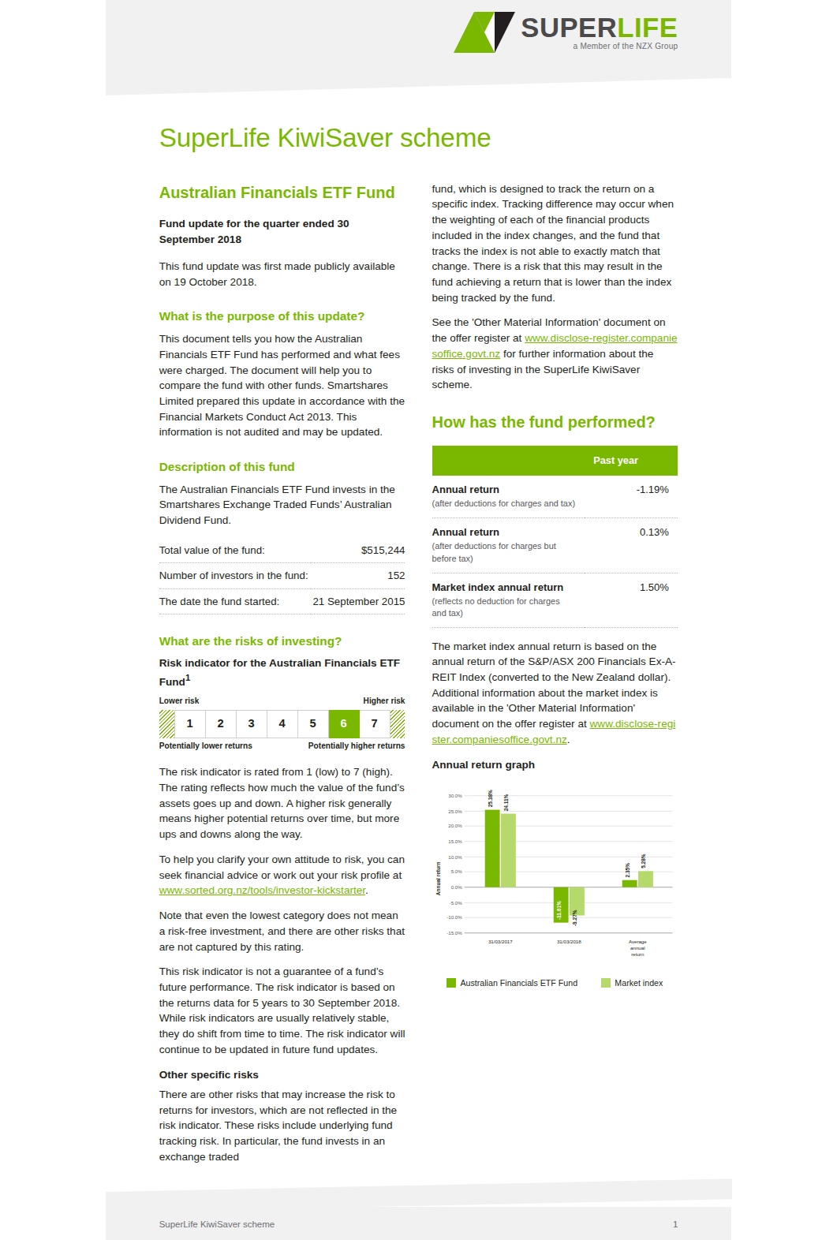SUPER LIFE
a Member of the NZX Group
SuperLife KiwiSaver scheme
Australian Financials ETF Fund
Fund update for the quarter ended 30 September 2018
This fund update was first made publicly available on 19 October 2018.
What is the purpose of this update?
This document tells you how the Australian Financials ETF Fund has performed and what fees were charged. The document will help you to compare the fund with other funds. Smartshares Limited prepared this update in accordance with the Financial Markets Conduct Act 2013. This information is not audited and may be updated.
Description of this fund
The Australian Financials ETF Fund invests in the Smartshares Exchange Traded Funds’ Australian Dividend Fund.
| Total value of the fund: | $515,244 |
| Number of investors in the fund: | 152 |
| The date the fund started: | 21 September 2015 |
What are the risks of investing?
Risk indicator for the Australian Financials ETF Fund1
Lower risk Higher risk
1
2
3
4
5
6
7
Potentially lower returns Potentially higher returns
The risk indicator is rated from 1 (low) to 7 (high). The rating reflects how much the value of the fund’s assets goes up and down. A higher risk generally means higher potential returns over time, but more ups and downs along the way.
To help you clarify your own attitude to risk, you can seek financial advice or work out your risk profile at www.sorted.org.nz/tools/investor-kickstarter.
Note that even the lowest category does not mean a risk-free investment, and there are other risks that are not captured by this rating.
This risk indicator is not a guarantee of a fund’s future performance. The risk indicator is based on the returns data for 5 years to 30 September 2018. While risk indicators are usually relatively stable, they do shift from time to time. The risk indicator will continue to be updated in future fund updates.
Other specific risks
There are other risks that may increase the risk to returns for investors, which are not reflected in the risk indicator. These risks include underlying fund tracking risk. In particular, the fund invests in an exchange traded
fund, which is designed to track the return on a specific index. Tracking difference may occur when the weighting of each of the financial products included in the index changes, and the fund that tracks the index is not able to exactly match that change. There is a risk that this may result in the fund achieving a return that is lower than the index being tracked by the fund.
See the 'Other Material Information' document on the offer register at www.disclose-register.companiesoffice.govt.nz for further information about the risks of investing in the SuperLife KiwiSaver scheme.
How has the fund performed?
| | Past year |
| --- | --- |
| Annual return (after deductions for charges and tax) | -1.19% |
| Annual return (after deductions for charges but before tax) | 0.13% |
| Market index annual return (reflects no deduction for charges and tax) | 1.50% |
The market index annual return is based on the annual return of the S&P/ASX 200 Financials Ex-A-REIT Index (converted to the New Zealand dollar). Additional information about the market index is available in the 'Other Material Information' document on the offer register at www.disclose-register.companiesoffice.govt.nz.
Annual return graph
Annual return 30.0% 25.0% 20.0% 15.0% 10.0% 5.0% 0.0% -5.0% -10.0% -15.0% Group 1: 31/03/2017 25.38% / 24.11% 25.38% 24.11% Group 2: 31/03/2018 -11.61% / -9.27% -11.61% -9.27% Group 3: Average annual return 2.35% / 5.28% 2.35% 5.28% 31/03/2017 31/03/2018 Average annual return
Australian Financials ETF Fund Market index
SuperLife KiwiSaver scheme 1